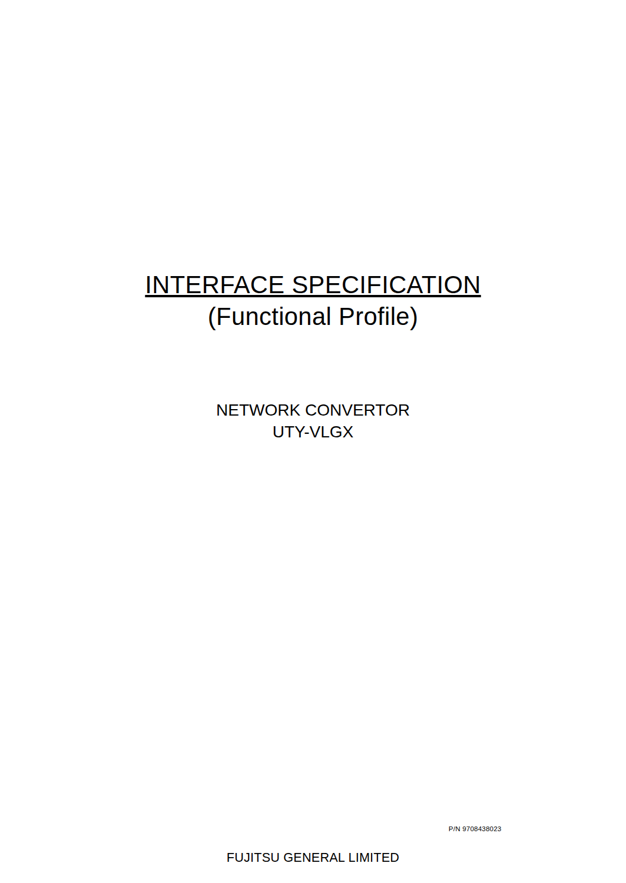INTERFACE SPECIFICATION (Functional Profile)
NETWORK CONVERTOR UTY-VLGX
P/N 9708438023
FUJITSU GENERAL LIMITED